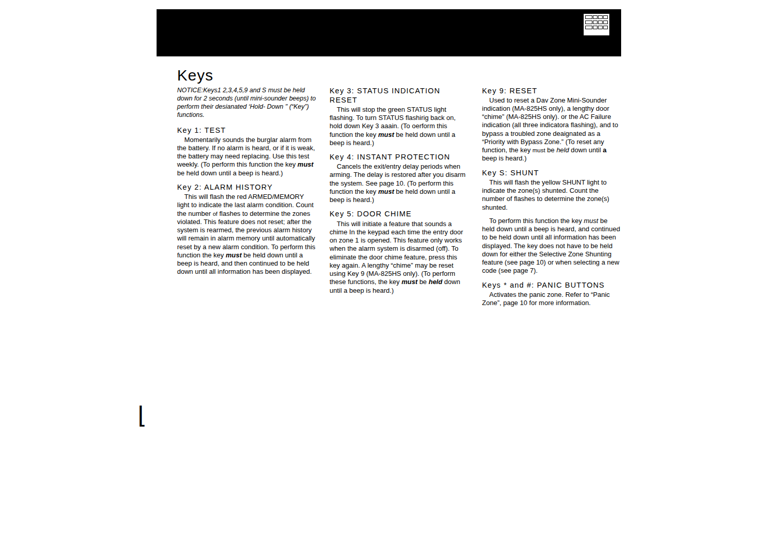⌊
Keys
NOTICE:Keys1 2,3,4,5,9 and S must be held down for 2 seconds (until mini-sounder beeps) to perform their desianated ‘Hold- Down " (“Key”) functions.
Key 1: TEST
Momentarily sounds the burglar alarm from the battery. If no alarm is heard, or if it is weak, the battery may need replacing. Use this test weekly. (To perform this function the key must be held down until a beep is heard.)
Key 2: ALARM HISTORY
This will flash the red ARMED/MEMORY light to indicate the last alarm condition. Count the number of flashes to determine the zones violated. This feature does not reset; after the system is rearmed, the previous alarm history will remain in alarm memory until automatically reset by a new alarm condition. To perform this function the key must be held down until a beep is heard, and then continued to be held down until all information has been displayed.
Key 3: STATUS INDICATION RESET
This will stop the green STATUS light flashing. To turn STATUS flashirig back on, hold down Key 3 aaain. (To oerform this function the key must be held down until a beep is heard.)
Key 4: INSTANT PROTECTION
Cancels the exit/entry delay periods when arming. The delay is restored after you disarm the system. See page 10. (To perform this function the key must be held down until a beep is heard.)
Key 5: DOOR CHIME
This will initiate a feature that sounds a chime In the keypad each time the entry door on zone 1 is opened. This feature only works when the alarm system is disarmed (off). To eliminate the door chime feature, press this key again. A lengthy “chime” may be reset using Key 9 (MA-825HS only). (To perform these functions, the key must be held down until a beep is heard.)
Key 9: RESET
Used to reset a Dav Zone Mini-Sounder indication (MA-825HS only), a lengthy door “chime” (MA-825HS only). or the AC Failure indication (all three indicatora flashing), and to bypass a troubled zone deaignated as a “Priority with Bypass Zone.” (To reset any function, the key must be held down until a beep is heard.)
Key S: SHUNT
This will flash the yellow SHUNT light to indicate the zone(s) shunted. Count the number of flashes to determine the zone(s) shunted.
To perform this function the key must be held down until a beep is heard, and continued to be held down until all information has been displayed. The key does not have to be held down for either the Selective Zone Shunting feature (see page 10) or when selecting a new code (see page 7).
Keys * and #: PANIC BUTTONS
Activates the panic zone. Refer to “Panic Zone”, page 10 for more information.